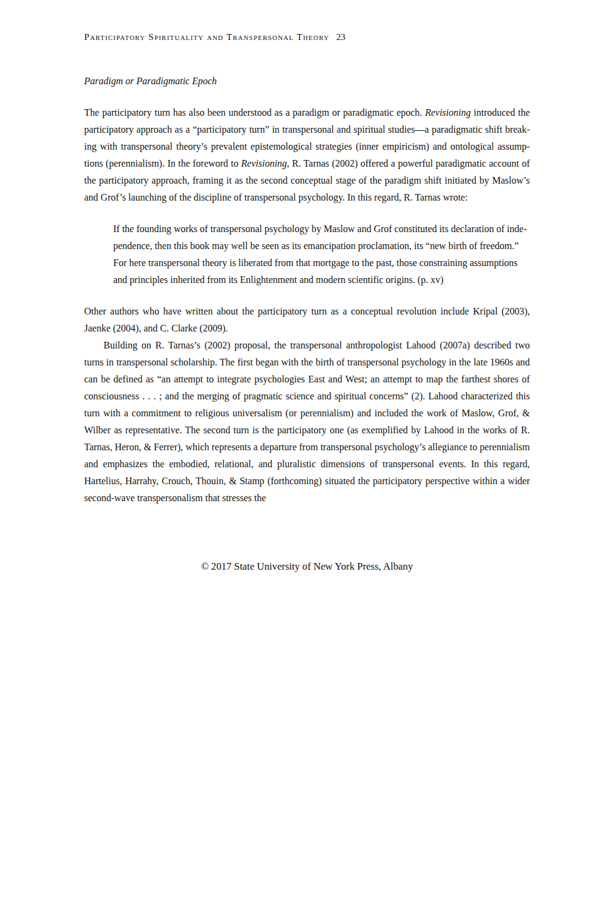Participatory Spirituality and Transpersonal Theory23
Paradigm or Paradigmatic Epoch
The participatory turn has also been understood as a paradigm or paradigmatic epoch. Revisioning introduced the participatory approach as a “participatory turn” in transpersonal and spiritual studies—a paradigmatic shift breaking with transpersonal theory’s prevalent epistemological strategies (inner empiricism) and ontological assumptions (perennialism). In the foreword to Revisioning, R. Tarnas (2002) offered a powerful paradigmatic account of the participatory approach, framing it as the second conceptual stage of the paradigm shift initiated by Maslow’s and Grof’s launching of the discipline of transpersonal psychology. In this regard, R. Tarnas wrote:
If the founding works of transpersonal psychology by Maslow and Grof constituted its declaration of independence, then this book may well be seen as its emancipation proclamation, its “new birth of freedom.” For here transpersonal theory is liberated from that mortgage to the past, those constraining assumptions and principles inherited from its Enlightenment and modern scientific origins. (p. xv)
Other authors who have written about the participatory turn as a conceptual revolution include Kripal (2003), Jaenke (2004), and C. Clarke (2009).
Building on R. Tarnas’s (2002) proposal, the transpersonal anthropologist Lahood (2007a) described two turns in transpersonal scholarship. The first began with the birth of transpersonal psychology in the late 1960s and can be defined as “an attempt to integrate psychologies East and West; an attempt to map the farthest shores of consciousness . . . ; and the merging of pragmatic science and spiritual concerns” (2). Lahood characterized this turn with a commitment to religious universalism (or perennialism) and included the work of Maslow, Grof, & Wilber as representative. The second turn is the participatory one (as exemplified by Lahood in the works of R. Tarnas, Heron, & Ferrer), which represents a departure from transpersonal psychology’s allegiance to perennialism and emphasizes the embodied, relational, and pluralistic dimensions of transpersonal events. In this regard, Hartelius, Harrahy, Crouch, Thouin, & Stamp (forthcoming) situated the participatory perspective within a wider second-wave transpersonalism that stresses the
© 2017 State University of New York Press, Albany